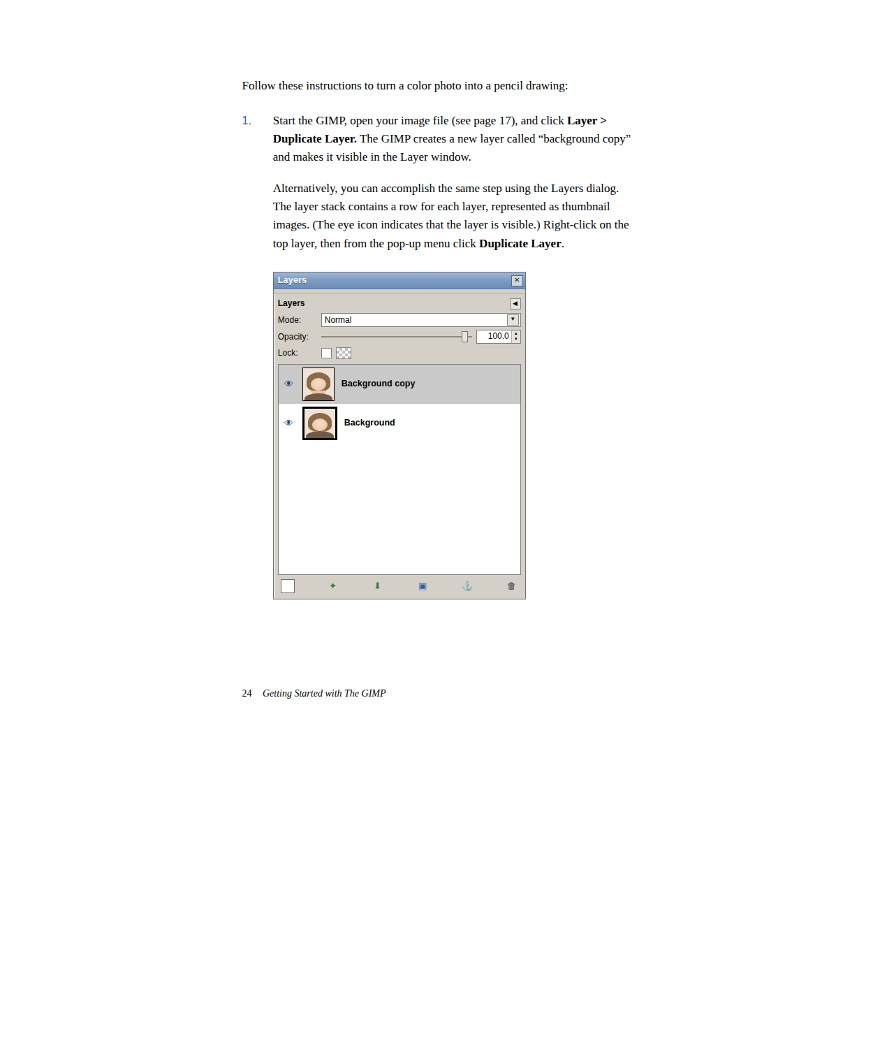Follow these instructions to turn a color photo into a pencil drawing:
1.
Start the GIMP, open your image file (see page 17), and click Layer > Duplicate Layer. The GIMP creates a new layer called “background copy” and makes it visible in the Layer window.
Alternatively, you can accomplish the same step using the Layers dialog. The layer stack contains a row for each layer, represented as thumbnail images. (The eye icon indicates that the layer is visible.) Right-click on the top layer, then from the pop-up menu click Duplicate Layer.
Layers ✕
Layers ◀
Mode: Normal▼
Opacity: 100.0▲▼
Lock:
👁 Background copy
👁 Background
✦ ⬇ ▣ ⚓ 🗑
24 Getting Started with The GIMP